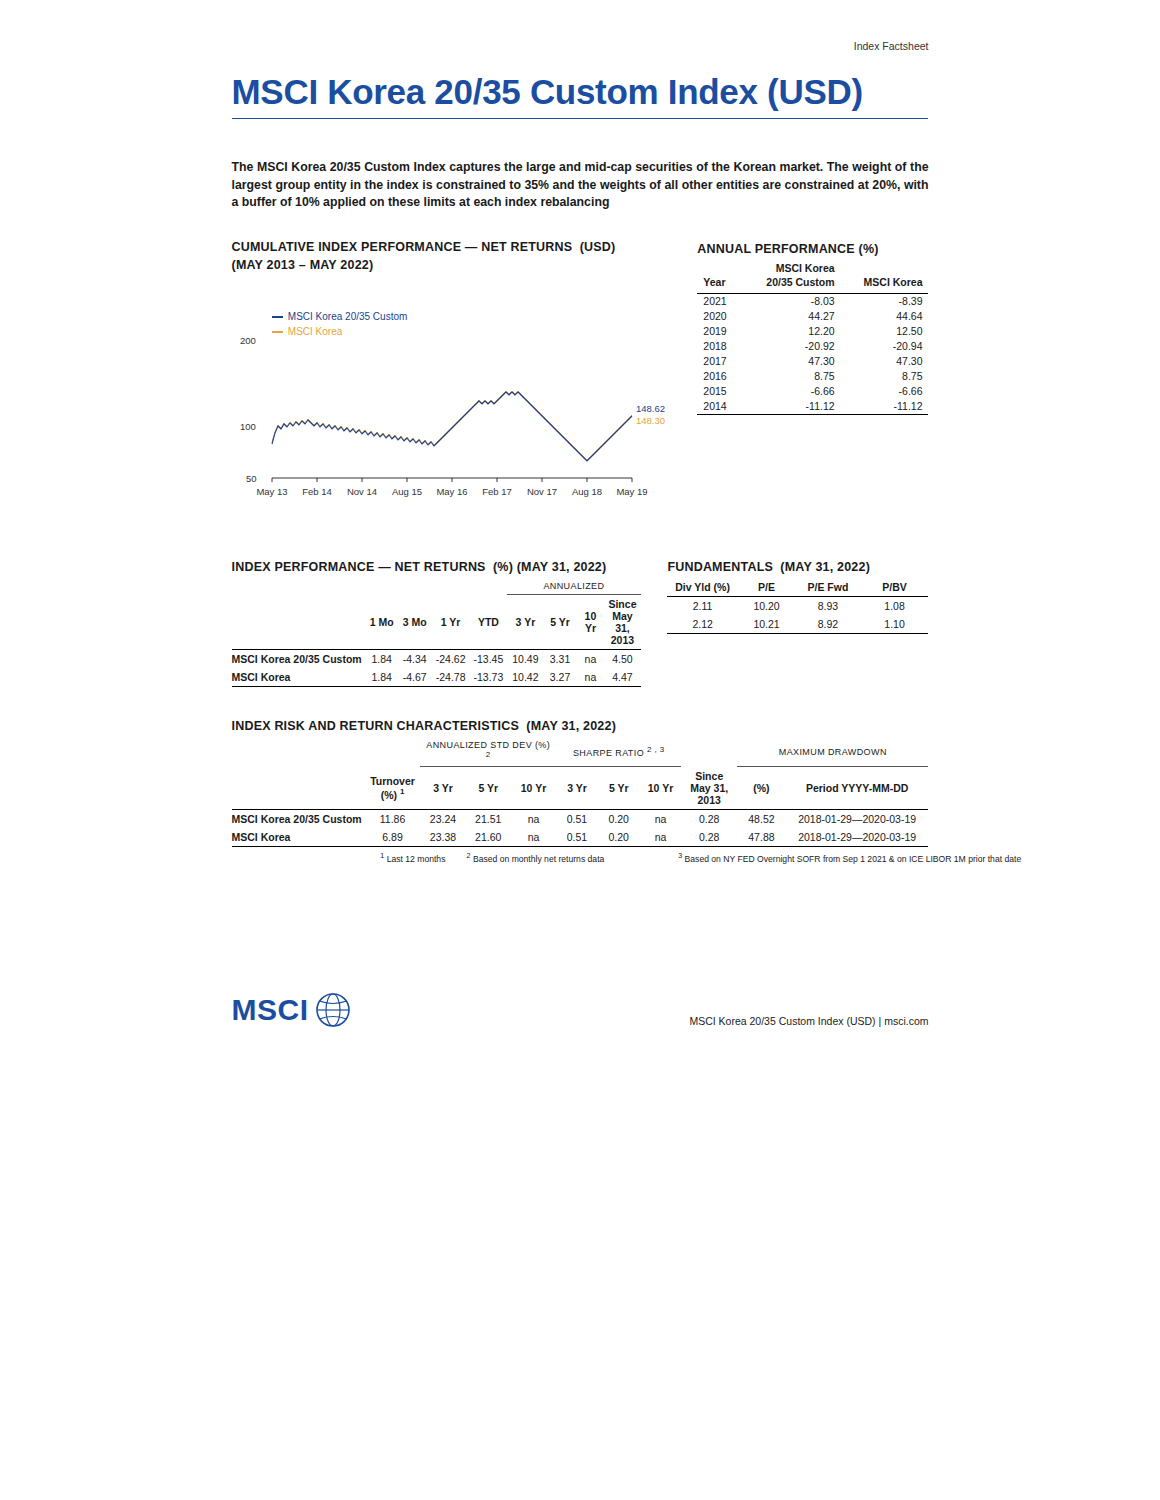Index Factsheet
MSCI Korea 20/35 Custom Index (USD)
The MSCI Korea 20/35 Custom Index captures the large and mid-cap securities of the Korean market. The weight of the largest group entity in the index is constrained to 35% and the weights of all other entities are constrained at 20%, with a buffer of 10% applied on these limits at each index rebalancing
CUMULATIVE INDEX PERFORMANCE — NET RETURNS (USD)
(MAY 2013 – MAY 2022)
MSCI Korea 20/35 Custom
MSCI Korea
200 100 50 May 13 Feb 14 Nov 14 Aug 15 May 16 Feb 17 Nov 17 Aug 18 May 19 148.62 148.30
ANNUAL PERFORMANCE (%)
| Year | MSCI Korea 20/35 Custom | MSCI Korea |
| --- | --- | --- |
| 2021 | -8.03 | -8.39 |
| 2020 | 44.27 | 44.64 |
| 2019 | 12.20 | 12.50 |
| 2018 | -20.92 | -20.94 |
| 2017 | 47.30 | 47.30 |
| 2016 | 8.75 | 8.75 |
| 2015 | -6.66 | -6.66 |
| 2014 | -11.12 | -11.12 |
INDEX PERFORMANCE — NET RETURNS (%) (MAY 31, 2022)
| | | | | | ANNUALIZED |
| | 1 Mo | 3 Mo | 1 Yr | YTD | 3 Yr | 5 Yr | 10 Yr | Since May 31, 2013 |
| MSCI Korea 20/35 Custom | 1.84 | -4.34 | -24.62 | -13.45 | 10.49 | 3.31 | na | 4.50 |
| MSCI Korea | 1.84 | -4.67 | -24.78 | -13.73 | 10.42 | 3.27 | na | 4.47 |
FUNDAMENTALS (MAY 31, 2022)
| Div Yld (%) | P/E | P/E Fwd | P/BV |
| --- | --- | --- | --- |
| 2.11 | 10.20 | 8.93 | 1.08 |
| 2.12 | 10.21 | 8.92 | 1.10 |
INDEX RISK AND RETURN CHARACTERISTICS (MAY 31, 2022)
| | | ANNUALIZED STD DEV (%) 2 | SHARPE RATIO 2 , 3 | | MAXIMUM DRAWDOWN |
| | Turnover (%) 1 | 3 Yr | 5 Yr | 10 Yr | 3 Yr | 5 Yr | 10 Yr | Since May 31, 2013 | (%) | Period YYYY-MM-DD |
| MSCI Korea 20/35 Custom | 11.86 | 23.24 | 21.51 | na | 0.51 | 0.20 | na | 0.28 | 48.52 | 2018-01-29—2020-03-19 |
| MSCI Korea | 6.89 | 23.38 | 21.60 | na | 0.51 | 0.20 | na | 0.28 | 47.88 | 2018-01-29—2020-03-19 |
1 Last 12 months 2 Based on monthly net returns data 3 Based on NY FED Overnight SOFR from Sep 1 2021 & on ICE LIBOR 1M prior that date
MSCI
MSCI Korea 20/35 Custom Index (USD) | msci.com